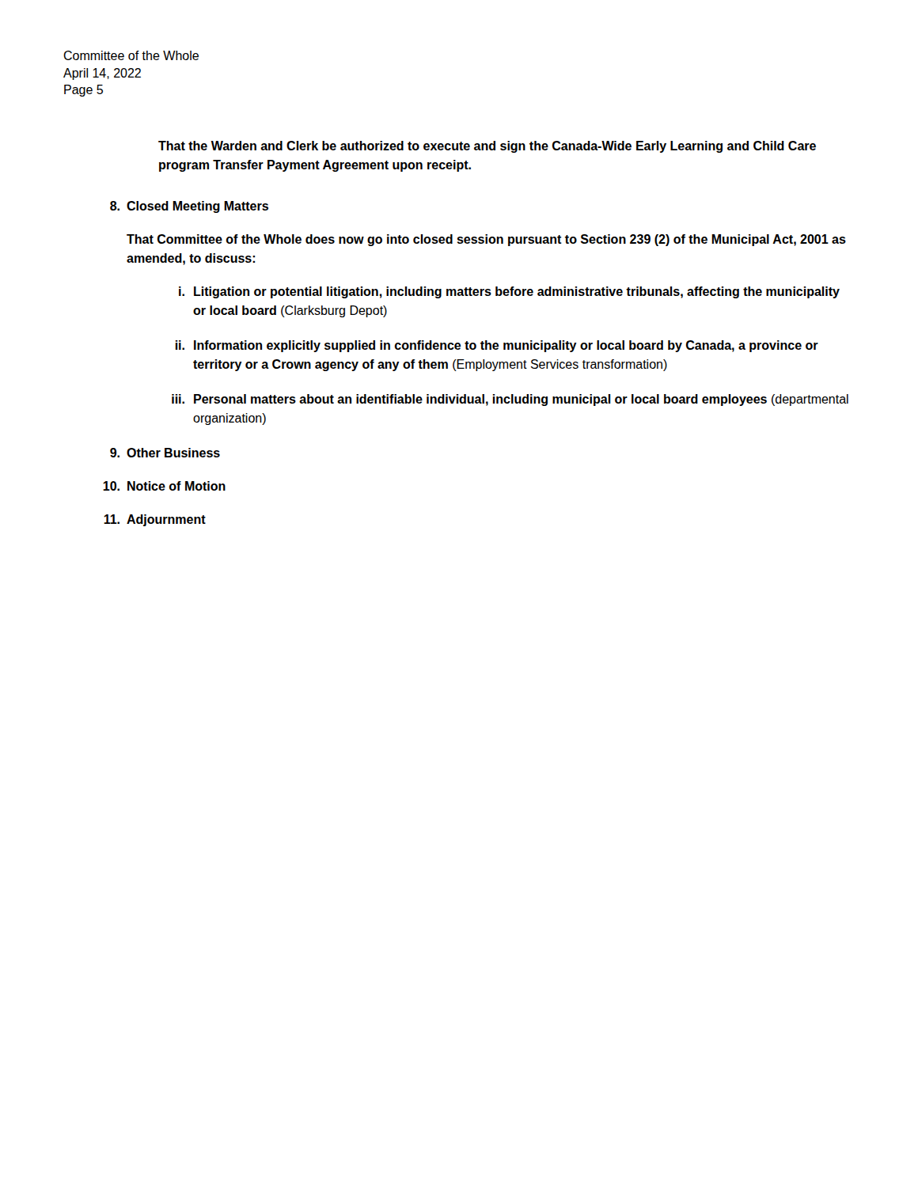Committee of the Whole
April 14, 2022
Page 5
That the Warden and Clerk be authorized to execute and sign the Canada-Wide Early Learning and Child Care program Transfer Payment Agreement upon receipt.
Closed Meeting Matters
That Committee of the Whole does now go into closed session pursuant to Section 239 (2) of the Municipal Act, 2001 as amended, to discuss:
Litigation or potential litigation, including matters before administrative tribunals, affecting the municipality or local board (Clarksburg Depot)
Information explicitly supplied in confidence to the municipality or local board by Canada, a province or territory or a Crown agency of any of them (Employment Services transformation)
Personal matters about an identifiable individual, including municipal or local board employees (departmental organization)
Other Business
Notice of Motion
Adjournment